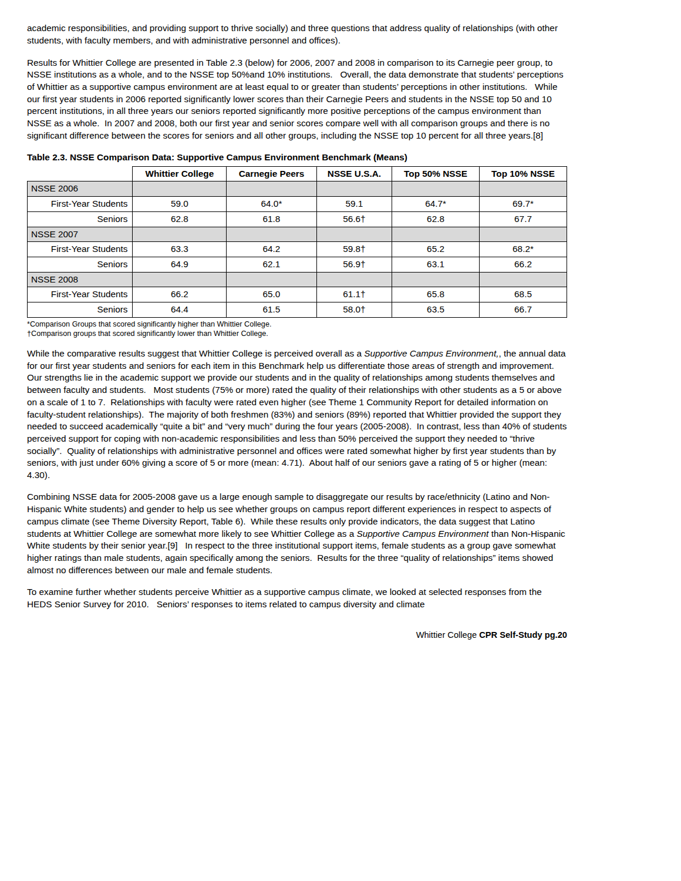academic responsibilities, and providing support to thrive socially) and three questions that address quality of relationships (with other students, with faculty members, and with administrative personnel and offices).
Results for Whittier College are presented in Table 2.3 (below) for 2006, 2007 and 2008 in comparison to its Carnegie peer group, to NSSE institutions as a whole, and to the NSSE top 50%and 10% institutions. Overall, the data demonstrate that students’ perceptions of Whittier as a supportive campus environment are at least equal to or greater than students’ perceptions in other institutions. While our first year students in 2006 reported significantly lower scores than their Carnegie Peers and students in the NSSE top 50 and 10 percent institutions, in all three years our seniors reported significantly more positive perceptions of the campus environment than NSSE as a whole. In 2007 and 2008, both our first year and senior scores compare well with all comparison groups and there is no significant difference between the scores for seniors and all other groups, including the NSSE top 10 percent for all three years.[8]
Table 2.3. NSSE Comparison Data: Supportive Campus Environment Benchmark (Means)
| | Whittier College | Carnegie Peers | NSSE U.S.A. | Top 50% NSSE | Top 10% NSSE |
| --- | --- | --- | --- | --- | --- |
| NSSE 2006 | | | | | |
| First-Year Students | 59.0 | 64.0* | 59.1 | 64.7* | 69.7* |
| Seniors | 62.8 | 61.8 | 56.6† | 62.8 | 67.7 |
| NSSE 2007 | | | | | |
| First-Year Students | 63.3 | 64.2 | 59.8† | 65.2 | 68.2* |
| Seniors | 64.9 | 62.1 | 56.9† | 63.1 | 66.2 |
| NSSE 2008 | | | | | |
| First-Year Students | 66.2 | 65.0 | 61.1† | 65.8 | 68.5 |
| Seniors | 64.4 | 61.5 | 58.0† | 63.5 | 66.7 |
*Comparison Groups that scored significantly higher than Whittier College.
†Comparison groups that scored significantly lower than Whittier College.
While the comparative results suggest that Whittier College is perceived overall as a Supportive Campus Environment,, the annual data for our first year students and seniors for each item in this Benchmark help us differentiate those areas of strength and improvement. Our strengths lie in the academic support we provide our students and in the quality of relationships among students themselves and between faculty and students. Most students (75% or more) rated the quality of their relationships with other students as a 5 or above on a scale of 1 to 7. Relationships with faculty were rated even higher (see Theme 1 Community Report for detailed information on faculty-student relationships). The majority of both freshmen (83%) and seniors (89%) reported that Whittier provided the support they needed to succeed academically “quite a bit” and “very much” during the four years (2005-2008). In contrast, less than 40% of students perceived support for coping with non-academic responsibilities and less than 50% perceived the support they needed to “thrive socially”. Quality of relationships with administrative personnel and offices were rated somewhat higher by first year students than by seniors, with just under 60% giving a score of 5 or more (mean: 4.71). About half of our seniors gave a rating of 5 or higher (mean: 4.30).
Combining NSSE data for 2005-2008 gave us a large enough sample to disaggregate our results by race/ethnicity (Latino and Non-Hispanic White students) and gender to help us see whether groups on campus report different experiences in respect to aspects of campus climate (see Theme Diversity Report, Table 6). While these results only provide indicators, the data suggest that Latino students at Whittier College are somewhat more likely to see Whittier College as a Supportive Campus Environment than Non-Hispanic White students by their senior year.[9] In respect to the three institutional support items, female students as a group gave somewhat higher ratings than male students, again specifically among the seniors. Results for the three “quality of relationships” items showed almost no differences between our male and female students.
To examine further whether students perceive Whittier as a supportive campus climate, we looked at selected responses from the HEDS Senior Survey for 2010. Seniors’ responses to items related to campus diversity and climate
Whittier College CPR Self-Study pg.20